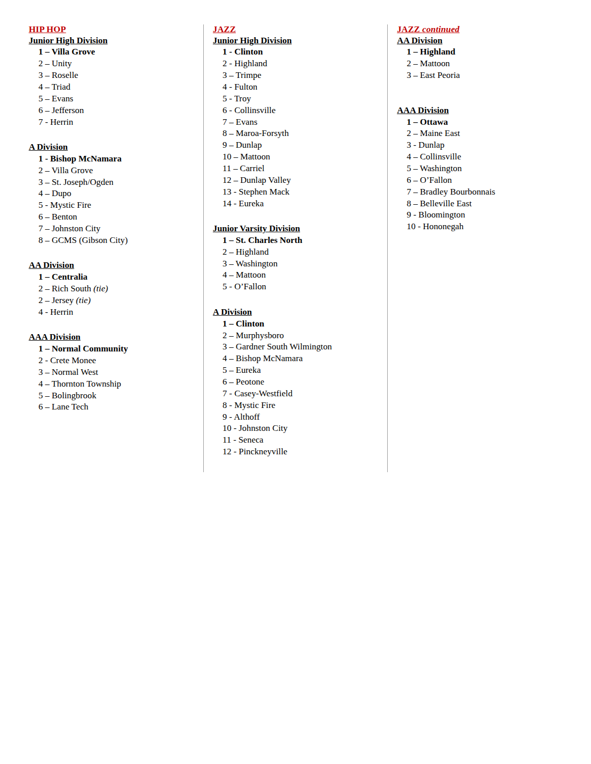HIP HOP
Junior High Division
1 – Villa Grove
2 – Unity
3 – Roselle
4 – Triad
5 – Evans
6 – Jefferson
7 - Herrin
A Division
1 - Bishop McNamara
2 – Villa Grove
3 – St. Joseph/Ogden
4 – Dupo
5 - Mystic Fire
6 – Benton
7 – Johnston City
8 – GCMS (Gibson City)
AA Division
1 – Centralia
2 – Rich South (tie)
2 – Jersey (tie)
4 - Herrin
AAA Division
1 – Normal Community
2 - Crete Monee
3 – Normal West
4 – Thornton Township
5 – Bolingbrook
6 – Lane Tech
JAZZ
Junior High Division
1 - Clinton
2 - Highland
3 – Trimpe
4 - Fulton
5 - Troy
6 - Collinsville
7 – Evans
8 – Maroa-Forsyth
9 – Dunlap
10 – Mattoon
11 – Carriel
12 – Dunlap Valley
13 - Stephen Mack
14 - Eureka
Junior Varsity Division
1 – St. Charles North
2 – Highland
3 – Washington
4 – Mattoon
5 - O’Fallon
A Division
1 – Clinton
2 – Murphysboro
3 – Gardner South Wilmington
4 – Bishop McNamara
5 – Eureka
6 – Peotone
7 - Casey-Westfield
8 - Mystic Fire
9 - Althoff
10 - Johnston City
11 - Seneca
12 - Pinckneyville
JAZZ continued
AA Division
1 – Highland
2 – Mattoon
3 – East Peoria
AAA Division
1 – Ottawa
2 – Maine East
3 - Dunlap
4 – Collinsville
5 – Washington
6 – O’Fallon
7 – Bradley Bourbonnais
8 – Belleville East
9 - Bloomington
10 - Hononegah